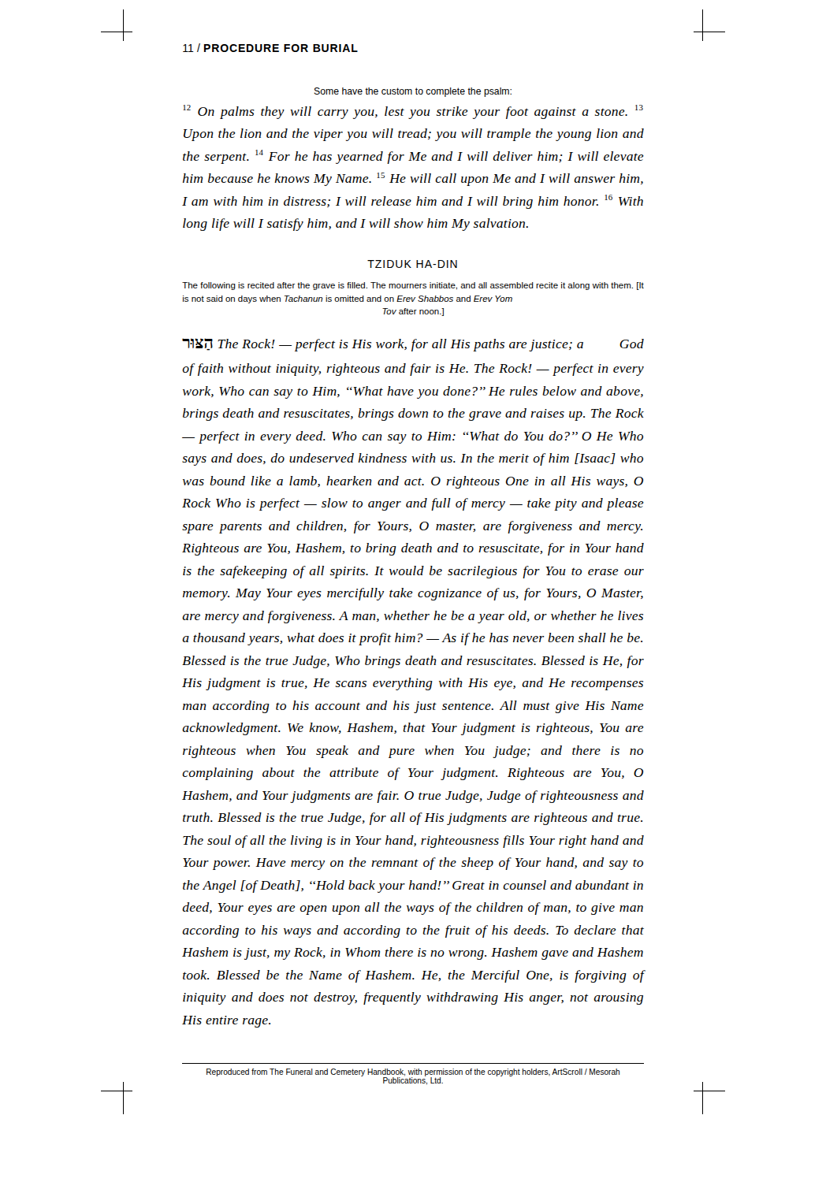11 / PROCEDURE FOR BURIAL
Some have the custom to complete the psalm:
12 On palms they will carry you, lest you strike your foot against a stone. 13 Upon the lion and the viper you will tread; you will trample the young lion and the serpent. 14 For he has yearned for Me and I will deliver him; I will elevate him because he knows My Name. 15 He will call upon Me and I will answer him, I am with him in distress; I will release him and I will bring him honor. 16 With long life will I satisfy him, and I will show him My salvation.
TZIDUK HA-DIN
The following is recited after the grave is filled. The mourners initiate, and all assembled recite it along with them. [It is not said on days when Tachanun is omitted and on Erev Shabbos and Erev Yom Tov after noon.]
הַצּוּר The Rock! — perfect is His work, for all His paths are justice; a God of faith without iniquity, righteous and fair is He. The Rock! — perfect in every work, Who can say to Him, ‘‘What have you done?’’ He rules below and above, brings death and resuscitates, brings down to the grave and raises up. The Rock — perfect in every deed. Who can say to Him: ‘‘What do You do?’’ O He Who says and does, do undeserved kindness with us. In the merit of him [Isaac] who was bound like a lamb, hearken and act. O righteous One in all His ways, O Rock Who is perfect — slow to anger and full of mercy — take pity and please spare parents and children, for Yours, O master, are forgiveness and mercy. Righteous are You, Hashem, to bring death and to resuscitate, for in Your hand is the safekeeping of all spirits. It would be sacrilegious for You to erase our memory. May Your eyes mercifully take cognizance of us, for Yours, O Master, are mercy and forgiveness. A man, whether he be a year old, or whether he lives a thousand years, what does it profit him? — As if he has never been shall he be. Blessed is the true Judge, Who brings death and resuscitates. Blessed is He, for His judgment is true, He scans everything with His eye, and He recompenses man according to his account and his just sentence. All must give His Name acknowledgment. We know, Hashem, that Your judgment is righteous, You are righteous when You speak and pure when You judge; and there is no complaining about the attribute of Your judgment. Righteous are You, O Hashem, and Your judgments are fair. O true Judge, Judge of righteousness and truth. Blessed is the true Judge, for all of His judgments are righteous and true. The soul of all the living is in Your hand, righteousness fills Your right hand and Your power. Have mercy on the remnant of the sheep of Your hand, and say to the Angel [of Death], ‘‘Hold back your hand!’’ Great in counsel and abundant in deed, Your eyes are open upon all the ways of the children of man, to give man according to his ways and according to the fruit of his deeds. To declare that Hashem is just, my Rock, in Whom there is no wrong. Hashem gave and Hashem took. Blessed be the Name of Hashem. He, the Merciful One, is forgiving of iniquity and does not destroy, frequently withdrawing His anger, not arousing His entire rage.
Reproduced from The Funeral and Cemetery Handbook, with permission of the copyright holders, ArtScroll / Mesorah Publications, Ltd.